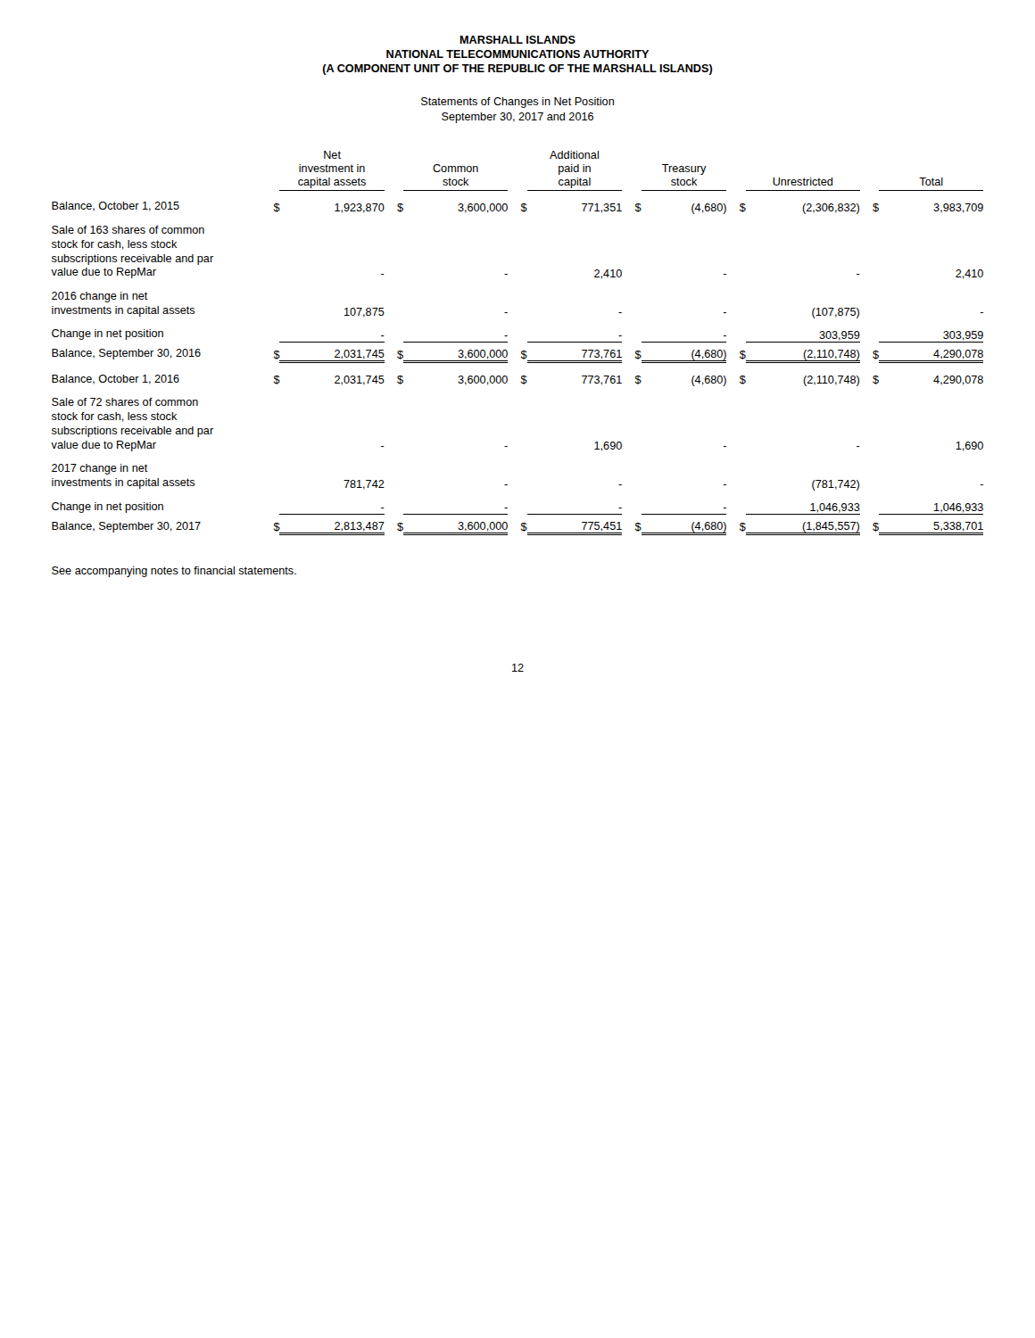MARSHALL ISLANDS
NATIONAL TELECOMMUNICATIONS AUTHORITY
(A COMPONENT UNIT OF THE REPUBLIC OF THE MARSHALL ISLANDS)
Statements of Changes in Net Position
September 30, 2017 and 2016
| | | Net investment in capital assets | | Common stock | | Additional paid in capital | | Treasury stock | | Unrestricted | | Total |
| Balance, October 1, 2015 | $ | 1,923,870 | $ | 3,600,000 | $ | 771,351 | $ | (4,680) | $ | (2,306,832) | $ | 3,983,709 |
| Sale of 163 shares of common stock for cash, less stock subscriptions receivable and par value due to RepMar | | - | | - | | 2,410 | | - | | - | | 2,410 |
| 2016 change in net investments in capital assets | | 107,875 | | - | | - | | - | | (107,875) | | - |
| Change in net position | | - | | - | | - | | - | | 303,959 | | 303,959 |
| Balance, September 30, 2016 | $ | 2,031,745 | $ | 3,600,000 | $ | 773,761 | $ | (4,680) | $ | (2,110,748) | $ | 4,290,078 |
| Balance, October 1, 2016 | $ | 2,031,745 | $ | 3,600,000 | $ | 773,761 | $ | (4,680) | $ | (2,110,748) | $ | 4,290,078 |
| Sale of 72 shares of common stock for cash, less stock subscriptions receivable and par value due to RepMar | | - | | - | | 1,690 | | - | | - | | 1,690 |
| 2017 change in net investments in capital assets | | 781,742 | | - | | - | | - | | (781,742) | | - |
| Change in net position | | - | | - | | - | | - | | 1,046,933 | | 1,046,933 |
| Balance, September 30, 2017 | $ | 2,813,487 | $ | 3,600,000 | $ | 775,451 | $ | (4,680) | $ | (1,845,557) | $ | 5,338,701 |
See accompanying notes to financial statements.
12